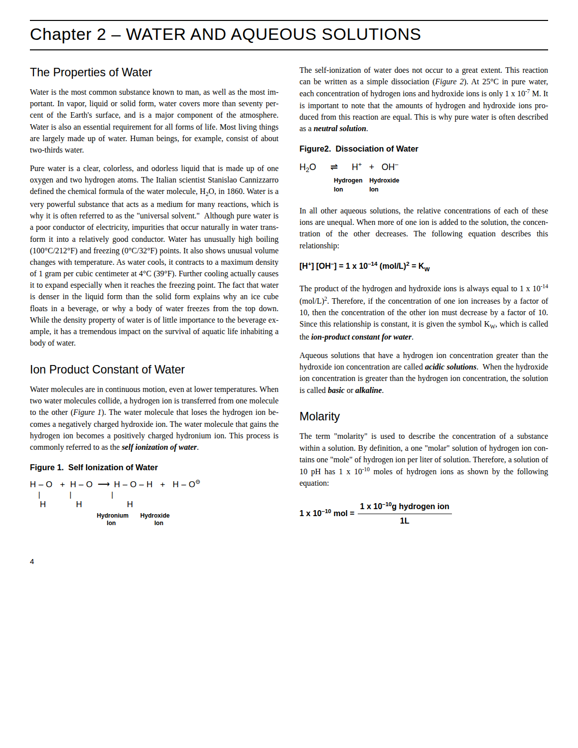Chapter 2 – WATER AND AQUEOUS SOLUTIONS
The Properties of Water
Water is the most common substance known to man, as well as the most important. In vapor, liquid or solid form, water covers more than seventy percent of the Earth's surface, and is a major component of the atmosphere. Water is also an essential requirement for all forms of life. Most living things are largely made up of water. Human beings, for example, consist of about two-thirds water.
Pure water is a clear, colorless, and odorless liquid that is made up of one oxygen and two hydrogen atoms. The Italian scientist Stanislao Cannizzarro defined the chemical formula of the water molecule, H2 O, in 1860. Water is a very powerful substance that acts as a medium for many reactions, which is why it is often referred to as the "universal solvent." Although pure water is a poor conductor of electricity, impurities that occur naturally in water transform it into a relatively good conductor. Water has unusually high boiling (100°C/212°F) and freezing (0°C/32°F) points. It also shows unusual volume changes with temperature. As water cools, it contracts to a maximum density of 1 gram per cubic centimeter at 4°C (39°F). Further cooling actually causes it to expand especially when it reaches the freezing point. The fact that water is denser in the liquid form than the solid form explains why an ice cube floats in a beverage, or why a body of water freezes from the top down. While the density property of water is of little importance to the beverage example, it has a tremendous impact on the survival of aquatic life inhabiting a body of water.
Ion Product Constant of Water
Water molecules are in continuous motion, even at lower temperatures. When two water molecules collide, a hydrogen ion is transferred from one molecule to the other (Figure 1). The water molecule that loses the hydrogen ion becomes a negatively charged hydroxide ion. The water molecule that gains the hydrogen ion becomes a positively charged hydronium ion. This process is commonly referred to as the self ionization of water.
Figure 1. Self Ionization of Water
H – O + H – O ⟶ H – O – H + H – O⊖
| | |
H H H
Hydronium Hydroxide
Ion Ion
The self-ionization of water does not occur to a great extent. This reaction can be written as a simple dissociation (Figure 2). At 25°C in pure water, each concentration of hydrogen ions and hydroxide ions is only 1 x 10-7 M. It is important to note that the amounts of hydrogen and hydroxide ions produced from this reaction are equal. This is why pure water is often described as a neutral solution.
Figure2. Dissociation of Water
H2 O ⇌ H+ + OH–
Hydrogen
Ion Hydroxide
Ion
In all other aqueous solutions, the relative concentrations of each of these ions are unequal. When more of one ion is added to the solution, the concentration of the other decreases. The following equation describes this relationship:
[H+] [OH–] = 1 x 10–14 (mol/L)2 = KW
The product of the hydrogen and hydroxide ions is always equal to 1 x 10-14 (mol/L)2. Therefore, if the concentration of one ion increases by a factor of 10, then the concentration of the other ion must decrease by a factor of 10. Since this relationship is constant, it is given the symbol KW, which is called the ion-product constant for water.
Aqueous solutions that have a hydrogen ion concentration greater than the hydroxide ion concentration are called acidic solutions. When the hydroxide ion concentration is greater than the hydrogen ion concentration, the solution is called basic or alkaline.
Molarity
The term "molarity" is used to describe the concentration of a substance within a solution. By definition, a one "molar" solution of hydrogen ion contains one "mole" of hydrogen ion per liter of solution. Therefore, a solution of 10 pH has 1 x 10-10 moles of hydrogen ions as shown by the following equation:
1 x 10–10 mol = 1 x 10–10g hydrogen ion 1L
4